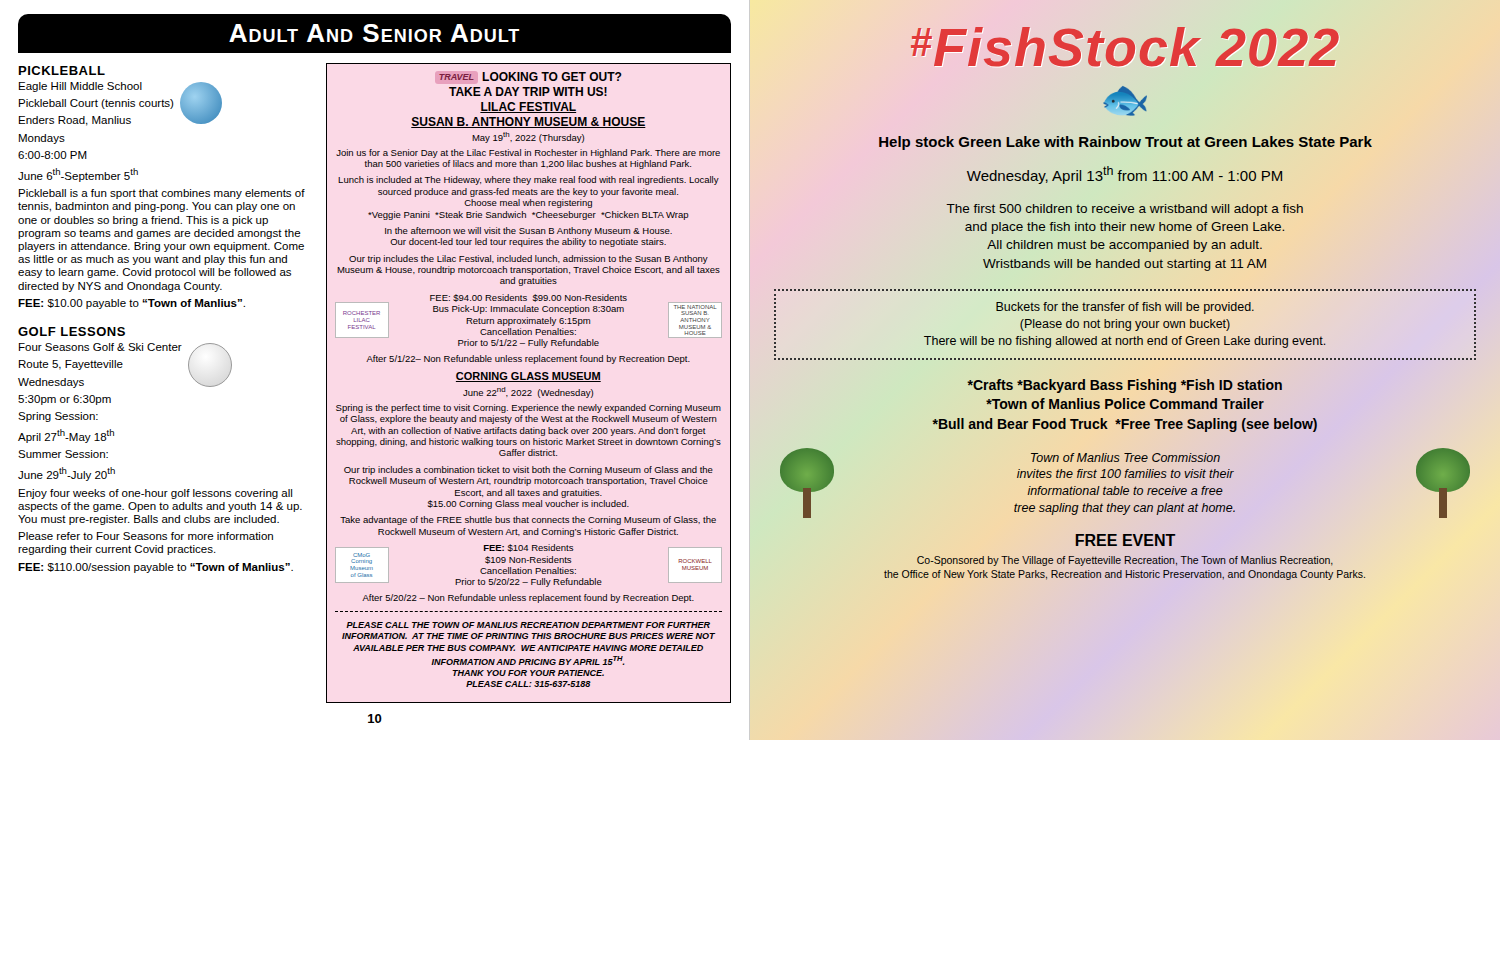Adult And Senior Adult
PICKLEBALL
Eagle Hill Middle School
Pickleball Court (tennis courts)
Enders Road, Manlius
Mondays
6:00-8:00 PM
June 6th-September 5th
Pickleball is a fun sport that combines many elements of tennis, badminton and ping-pong. You can play one on one or doubles so bring a friend. This is a pick up program so teams and games are decided amongst the players in attendance. Bring your own equipment. Come as little or as much as you want and play this fun and easy to learn game. Covid protocol will be followed as directed by NYS and Onondaga County.
FEE: $10.00 payable to “Town of Manlius”.
GOLF LESSONS
Four Seasons Golf & Ski Center
Route 5, Fayetteville
Wednesdays
5:30pm or 6:30pm
Spring Session:
April 27th-May 18th
Summer Session:
June 29th-July 20th
Enjoy four weeks of one-hour golf lessons covering all aspects of the game. Open to adults and youth 14 & up. You must pre-register. Balls and clubs are included.
Please refer to Four Seasons for more information regarding their current Covid practices.
FEE: $110.00/session payable to “Town of Manlius”.
TRAVELLOOKING TO GET OUT?
TAKE A DAY TRIP WITH US!
LILAC FESTIVAL
SUSAN B. ANTHONY MUSEUM & HOUSE
May 19th, 2022 (Thursday)
Join us for a Senior Day at the Lilac Festival in Rochester in Highland Park. There are more than 500 varieties of lilacs and more than 1,200 lilac bushes at Highland Park.
Lunch is included at The Hideway, where they make real food with real ingredients. Locally sourced produce and grass-fed meats are the key to your favorite meal.
Choose meal when registering
*Veggie Panini *Steak Brie Sandwich *Cheeseburger *Chicken BLTA Wrap
In the afternoon we will visit the Susan B Anthony Museum & House.
Our docent-led tour led tour requires the ability to negotiate stairs.
Our trip includes the Lilac Festival, included lunch, admission to the Susan B Anthony Museum & House, roundtrip motorcoach transportation, Travel Choice Escort, and all taxes and gratuities
ROCHESTER
LILAC
FESTIVAL
FEE: $94.00 Residents $99.00 Non-Residents
Bus Pick-Up: Immaculate Conception 8:30am
Return approximately 6:15pm
Cancellation Penalties:
Prior to 5/1/22 – Fully Refundable
THE NATIONAL
SUSAN B.
ANTHONY
MUSEUM & HOUSE
After 5/1/22– Non Refundable unless replacement found by Recreation Dept.
CORNING GLASS MUSEUM
June 22nd, 2022 (Wednesday)
Spring is the perfect time to visit Corning. Experience the newly expanded Corning Museum of Glass, explore the beauty and majesty of the West at the Rockwell Museum of Western Art, with an collection of Native artifacts dating back over 200 years. And don’t forget shopping, dining, and historic walking tours on historic Market Street in downtown Corning’s Gaffer district.
Our trip includes a combination ticket to visit both the Corning Museum of Glass and the Rockwell Museum of Western Art, roundtrip motorcoach transportation, Travel Choice Escort, and all taxes and gratuities.
$15.00 Corning Glass meal voucher is included.
Take advantage of the FREE shuttle bus that connects the Corning Museum of Glass, the Rockwell Museum of Western Art, and Corning’s Historic Gaffer District.
CMoG
Corning
Museum
of Glass
FEE: $104 Residents
$109 Non-Residents
Cancellation Penalties:
Prior to 5/20/22 – Fully Refundable
ROCKWELL
MUSEUM
After 5/20/22 – Non Refundable unless replacement found by Recreation Dept.
PLEASE CALL THE TOWN OF MANLIUS RECREATION DEPARTMENT FOR FURTHER INFORMATION. AT THE TIME OF PRINTING THIS BROCHURE BUS PRICES WERE NOT AVAILABLE PER THE BUS COMPANY. WE ANTICIPATE HAVING MORE DETAILED INFORMATION AND PRICING BY APRIL 15TH.
THANK YOU FOR YOUR PATIENCE.
PLEASE CALL: 315-637-5188
10
#FishStock 2022
🐟
Help stock Green Lake with Rainbow Trout at Green Lakes State Park
Wednesday, April 13th from 11:00 AM - 1:00 PM
The first 500 children to receive a wristband will adopt a fish
and place the fish into their new home of Green Lake.
All children must be accompanied by an adult.
Wristbands will be handed out starting at 11 AM
Buckets for the transfer of fish will be provided.
(Please do not bring your own bucket)
There will be no fishing allowed at north end of Green Lake during event.
*Crafts *Backyard Bass Fishing *Fish ID station
*Town of Manlius Police Command Trailer
*Bull and Bear Food Truck *Free Tree Sapling (see below)
Town of Manlius Tree Commission
invites the first 100 families to visit their
informational table to receive a free
tree sapling that they can plant at home.
FREE EVENT
Co-Sponsored by The Village of Fayetteville Recreation, The Town of Manlius Recreation,
the Office of New York State Parks, Recreation and Historic Preservation, and Onondaga County Parks.